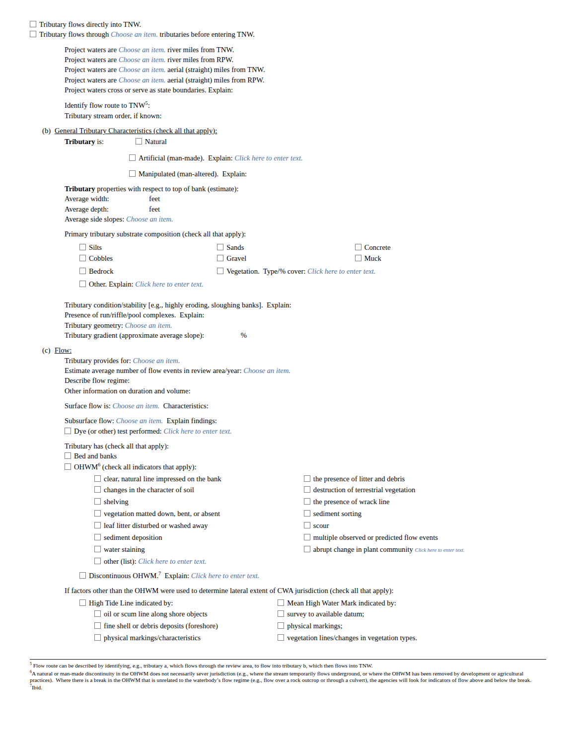Tributary flows directly into TNW.
Tributary flows through Choose an item. tributaries before entering TNW.
Project waters are Choose an item. river miles from TNW.
Project waters are Choose an item. river miles from RPW.
Project waters are Choose an item. aerial (straight) miles from TNW.
Project waters are Choose an item. aerial (straight) miles from RPW.
Project waters cross or serve as state boundaries. Explain:
Identify flow route to TNW5:
Tributary stream order, if known:
(b) General Tributary Characteristics (check all that apply):
Tributary is: Natural
Artificial (man-made). Explain: Click here to enter text.
Manipulated (man-altered). Explain:
Tributary properties with respect to top of bank (estimate):
Average width: feet
Average depth: feet
Average side slopes: Choose an item.
Primary tributary substrate composition (check all that apply):
| Silts | Sands | Concrete |
| Cobbles | Gravel | Muck |
| Bedrock | Vegetation. Type/% cover: Click here to enter text. |
| Other. Explain: Click here to enter text. |
Tributary condition/stability [e.g., highly eroding, sloughing banks]. Explain:
Presence of run/riffle/pool complexes. Explain:
Tributary geometry: Choose an item.
Tributary gradient (approximate average slope): %
(c) Flow:
Tributary provides for: Choose an item.
Estimate average number of flow events in review area/year: Choose an item.
Describe flow regime:
Other information on duration and volume:
Surface flow is: Choose an item. Characteristics:
Subsurface flow: Choose an item. Explain findings:
Dye (or other) test performed: Click here to enter text.
Tributary has (check all that apply):
Bed and banks
OHWM6 (check all indicators that apply):
| clear, natural line impressed on the bank | the presence of litter and debris |
| changes in the character of soil | destruction of terrestrial vegetation |
| shelving | the presence of wrack line |
| vegetation matted down, bent, or absent | sediment sorting |
| leaf litter disturbed or washed away | scour |
| sediment deposition | multiple observed or predicted flow events |
| water staining | abrupt change in plant community Click here to enter text. |
| other (list): Click here to enter text. |
Discontinuous OHWM.7 Explain: Click here to enter text.
If factors other than the OHWM were used to determine lateral extent of CWA jurisdiction (check all that apply):
| High Tide Line indicated by: | Mean High Water Mark indicated by: |
| oil or scum line along shore objects | survey to available datum; |
| fine shell or debris deposits (foreshore) | physical markings; |
| physical markings/characteristics | vegetation lines/changes in vegetation types. |
5 Flow route can be described by identifying, e.g., tributary a, which flows through the review area, to flow into tributary b, which then flows into TNW.
6A natural or man-made discontinuity in the OHWM does not necessarily sever jurisdiction (e.g., where the stream temporarily flows underground, or where the OHWM has been removed by development or agricultural practices). Where there is a break in the OHWM that is unrelated to the waterbody’s flow regime (e.g., flow over a rock outcrop or through a culvert), the agencies will look for indicators of flow above and below the break.
7Ibid.